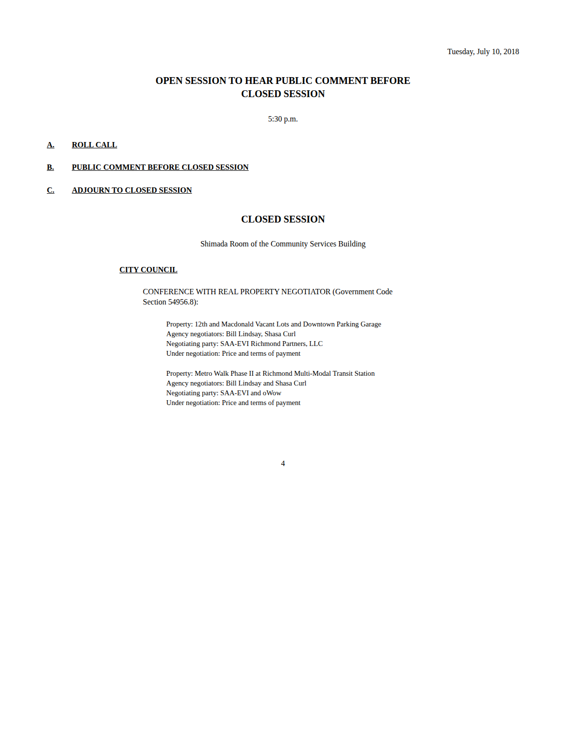Tuesday, July 10, 2018
OPEN SESSION TO HEAR PUBLIC COMMENT BEFORE
CLOSED SESSION
5:30 p.m.
A.
ROLL CALL
B.
PUBLIC COMMENT BEFORE CLOSED SESSION
C.
ADJOURN TO CLOSED SESSION
CLOSED SESSION
Shimada Room of the Community Services Building
CITY COUNCIL
CONFERENCE WITH REAL PROPERTY NEGOTIATOR (Government Code
Section 54956.8):
Property: 12th and Macdonald Vacant Lots and Downtown Parking Garage
Agency negotiators: Bill Lindsay, Shasa Curl
Negotiating party: SAA-EVI Richmond Partners, LLC
Under negotiation: Price and terms of payment
Property: Metro Walk Phase II at Richmond Multi-Modal Transit Station
Agency negotiators: Bill Lindsay and Shasa Curl
Negotiating party: SAA-EVI and oWow
Under negotiation: Price and terms of payment
4